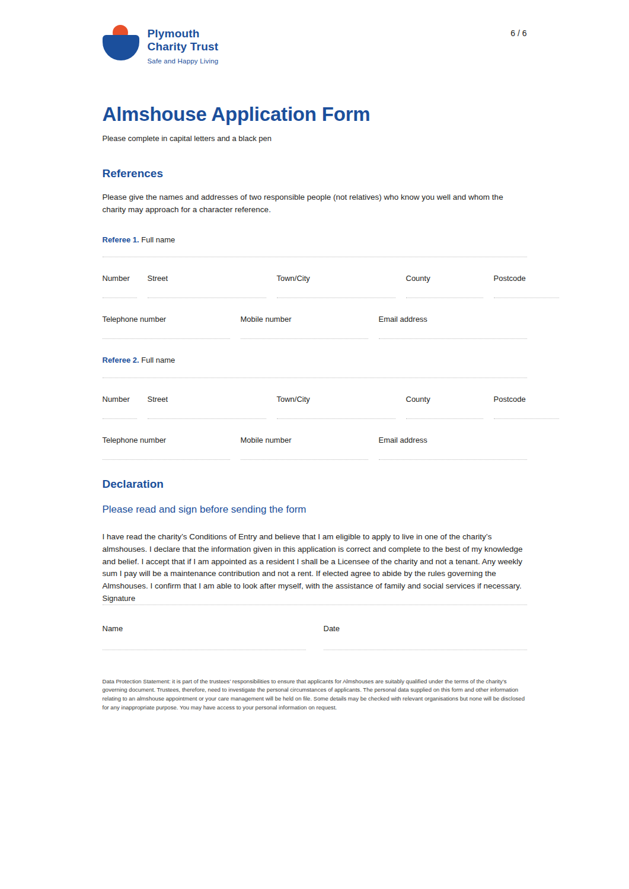Plymouth
Charity Trust
Safe and Happy Living
6 / 6
Almshouse Application Form
Please complete in capital letters and a black pen
References
Please give the names and addresses of two responsible people (not relatives) who know you well and whom the charity may approach for a character reference.
Referee 1. Full name
Number
Street
Town/City
County
Postcode
Telephone number
Mobile number
Email address
Referee 2. Full name
Number
Street
Town/City
County
Postcode
Telephone number
Mobile number
Email address
Declaration
Please read and sign before sending the form
I have read the charity’s Conditions of Entry and believe that I am eligible to apply to live in one of the charity’s almshouses. I declare that the information given in this application is correct and complete to the best of my knowledge and belief. I accept that if I am appointed as a resident I shall be a Licensee of the charity and not a tenant. Any weekly sum I pay will be a maintenance contribution and not a rent. If elected agree to abide by the rules governing the Almshouses. I confirm that I am able to look after myself, with the assistance of family and social services if necessary.
Signature
Name
Date
Data Protection Statement: it is part of the trustees’ responsibilities to ensure that applicants for Almshouses are suitably qualified under the terms of the charity’s governing document. Trustees, therefore, need to investigate the personal circumstances of applicants. The personal data supplied on this form and other information relating to an almshouse appointment or your care management will be held on file. Some details may be checked with relevant organisations but none will be disclosed for any inappropriate purpose. You may have access to your personal information on request.